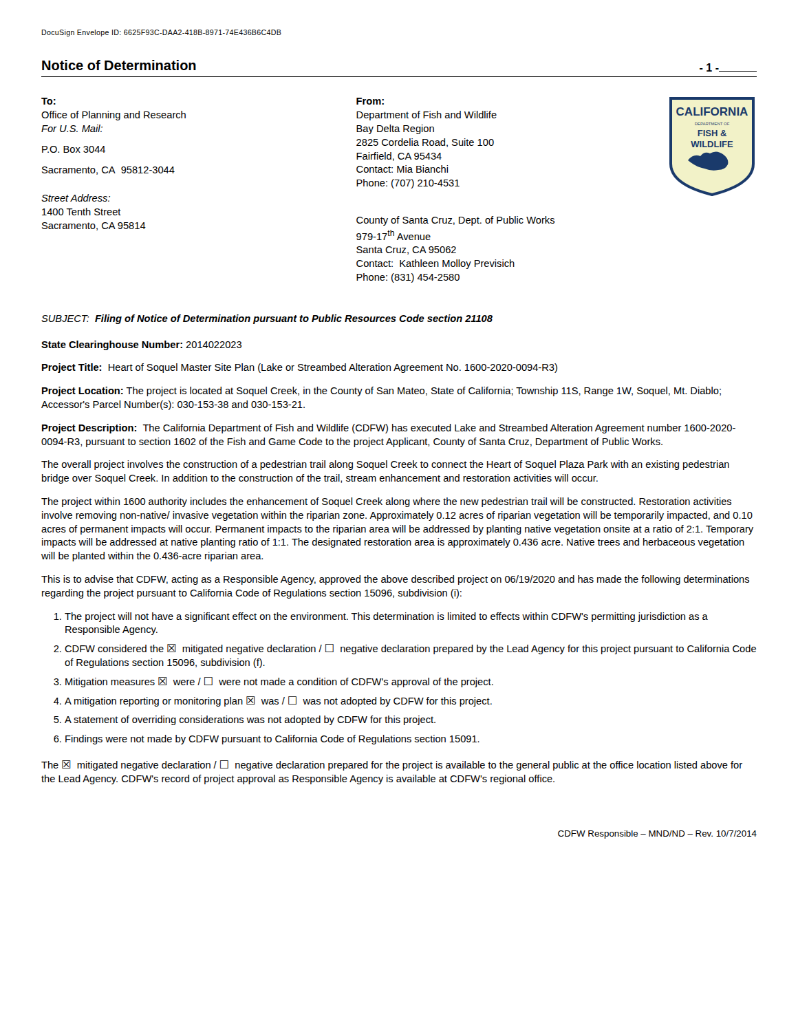DocuSign Envelope ID: 6625F93C-DAA2-418B-8971-74E436B6C4DB
Notice of Determination
- 1 -
| To: Office of Planning and Research For U.S. Mail: P.O. Box 3044 Sacramento, CA 95812-3044 Street Address: 1400 Tenth Street Sacramento, CA 95814 | From: Department of Fish and Wildlife Bay Delta Region 2825 Cordelia Road, Suite 100 Fairfield, CA 95434 Contact: Mia Bianchi Phone: (707) 210-4531 County of Santa Cruz, Dept. of Public Works 979-17 th Avenue Santa Cruz, CA 95062 Contact: Kathleen Molloy Previsich Phone: (831) 454-2580 | CALIFORNIA DEPARTMENT OF FISH & WILDLIFE |
SUBJECT: Filing of Notice of Determination pursuant to Public Resources Code section 21108
State Clearinghouse Number: 2014022023
Project Title: Heart of Soquel Master Site Plan (Lake or Streambed Alteration Agreement No. 1600-2020-0094-R3)
Project Location: The project is located at Soquel Creek, in the County of San Mateo, State of California; Township 11S, Range 1W, Soquel, Mt. Diablo; Accessor's Parcel Number(s): 030-153-38 and 030-153-21.
Project Description: The California Department of Fish and Wildlife (CDFW) has executed Lake and Streambed Alteration Agreement number 1600-2020-0094-R3, pursuant to section 1602 of the Fish and Game Code to the project Applicant, County of Santa Cruz, Department of Public Works.
The overall project involves the construction of a pedestrian trail along Soquel Creek to connect the Heart of Soquel Plaza Park with an existing pedestrian bridge over Soquel Creek. In addition to the construction of the trail, stream enhancement and restoration activities will occur.
The project within 1600 authority includes the enhancement of Soquel Creek along where the new pedestrian trail will be constructed. Restoration activities involve removing non-native/ invasive vegetation within the riparian zone. Approximately 0.12 acres of riparian vegetation will be temporarily impacted, and 0.10 acres of permanent impacts will occur. Permanent impacts to the riparian area will be addressed by planting native vegetation onsite at a ratio of 2:1. Temporary impacts will be addressed at native planting ratio of 1:1. The designated restoration area is approximately 0.436 acre. Native trees and herbaceous vegetation will be planted within the 0.436-acre riparian area.
This is to advise that CDFW, acting as a Responsible Agency, approved the above described project on 06/19/2020 and has made the following determinations regarding the project pursuant to California Code of Regulations section 15096, subdivision (i):
The project will not have a significant effect on the environment. This determination is limited to effects within CDFW's permitting jurisdiction as a Responsible Agency.
CDFW considered the ☒ mitigated negative declaration / ☐ negative declaration prepared by the Lead Agency for this project pursuant to California Code of Regulations section 15096, subdivision (f).
Mitigation measures ☒ were / ☐ were not made a condition of CDFW's approval of the project.
A mitigation reporting or monitoring plan ☒ was / ☐ was not adopted by CDFW for this project.
A statement of overriding considerations was not adopted by CDFW for this project.
Findings were not made by CDFW pursuant to California Code of Regulations section 15091.
The ☒ mitigated negative declaration / ☐ negative declaration prepared for the project is available to the general public at the office location listed above for the Lead Agency. CDFW's record of project approval as Responsible Agency is available at CDFW's regional office.
CDFW Responsible – MND/ND – Rev. 10/7/2014